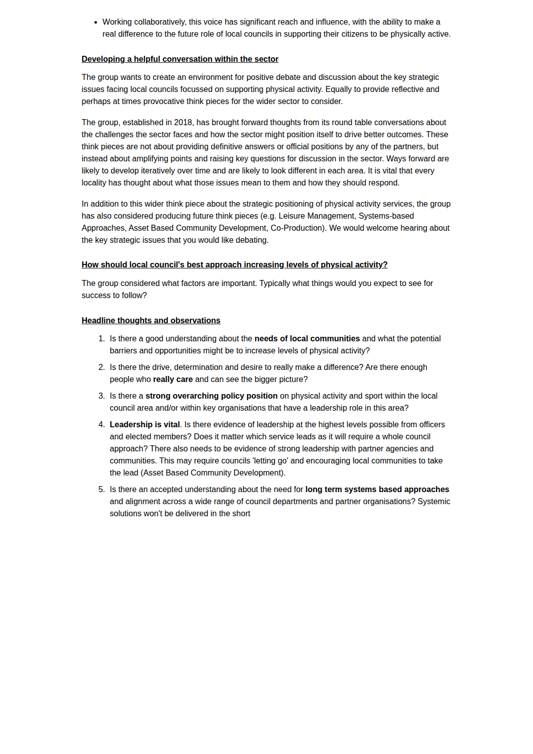Working collaboratively, this voice has significant reach and influence, with the ability to make a real difference to the future role of local councils in supporting their citizens to be physically active.
Developing a helpful conversation within the sector
The group wants to create an environment for positive debate and discussion about the key strategic issues facing local councils focussed on supporting physical activity. Equally to provide reflective and perhaps at times provocative think pieces for the wider sector to consider.
The group, established in 2018, has brought forward thoughts from its round table conversations about the challenges the sector faces and how the sector might position itself to drive better outcomes. These think pieces are not about providing definitive answers or official positions by any of the partners, but instead about amplifying points and raising key questions for discussion in the sector. Ways forward are likely to develop iteratively over time and are likely to look different in each area. It is vital that every locality has thought about what those issues mean to them and how they should respond.
In addition to this wider think piece about the strategic positioning of physical activity services, the group has also considered producing future think pieces (e.g. Leisure Management, Systems-based Approaches, Asset Based Community Development, Co-Production). We would welcome hearing about the key strategic issues that you would like debating.
How should local council's best approach increasing levels of physical activity?
The group considered what factors are important. Typically what things would you expect to see for success to follow?
Headline thoughts and observations
Is there a good understanding about the needs of local communities and what the potential barriers and opportunities might be to increase levels of physical activity?
Is there the drive, determination and desire to really make a difference? Are there enough people who really care and can see the bigger picture?
Is there a strong overarching policy position on physical activity and sport within the local council area and/or within key organisations that have a leadership role in this area?
Leadership is vital. Is there evidence of leadership at the highest levels possible from officers and elected members? Does it matter which service leads as it will require a whole council approach? There also needs to be evidence of strong leadership with partner agencies and communities. This may require councils 'letting go' and encouraging local communities to take the lead (Asset Based Community Development).
Is there an accepted understanding about the need for long term systems based approaches and alignment across a wide range of council departments and partner organisations? Systemic solutions won't be delivered in the short